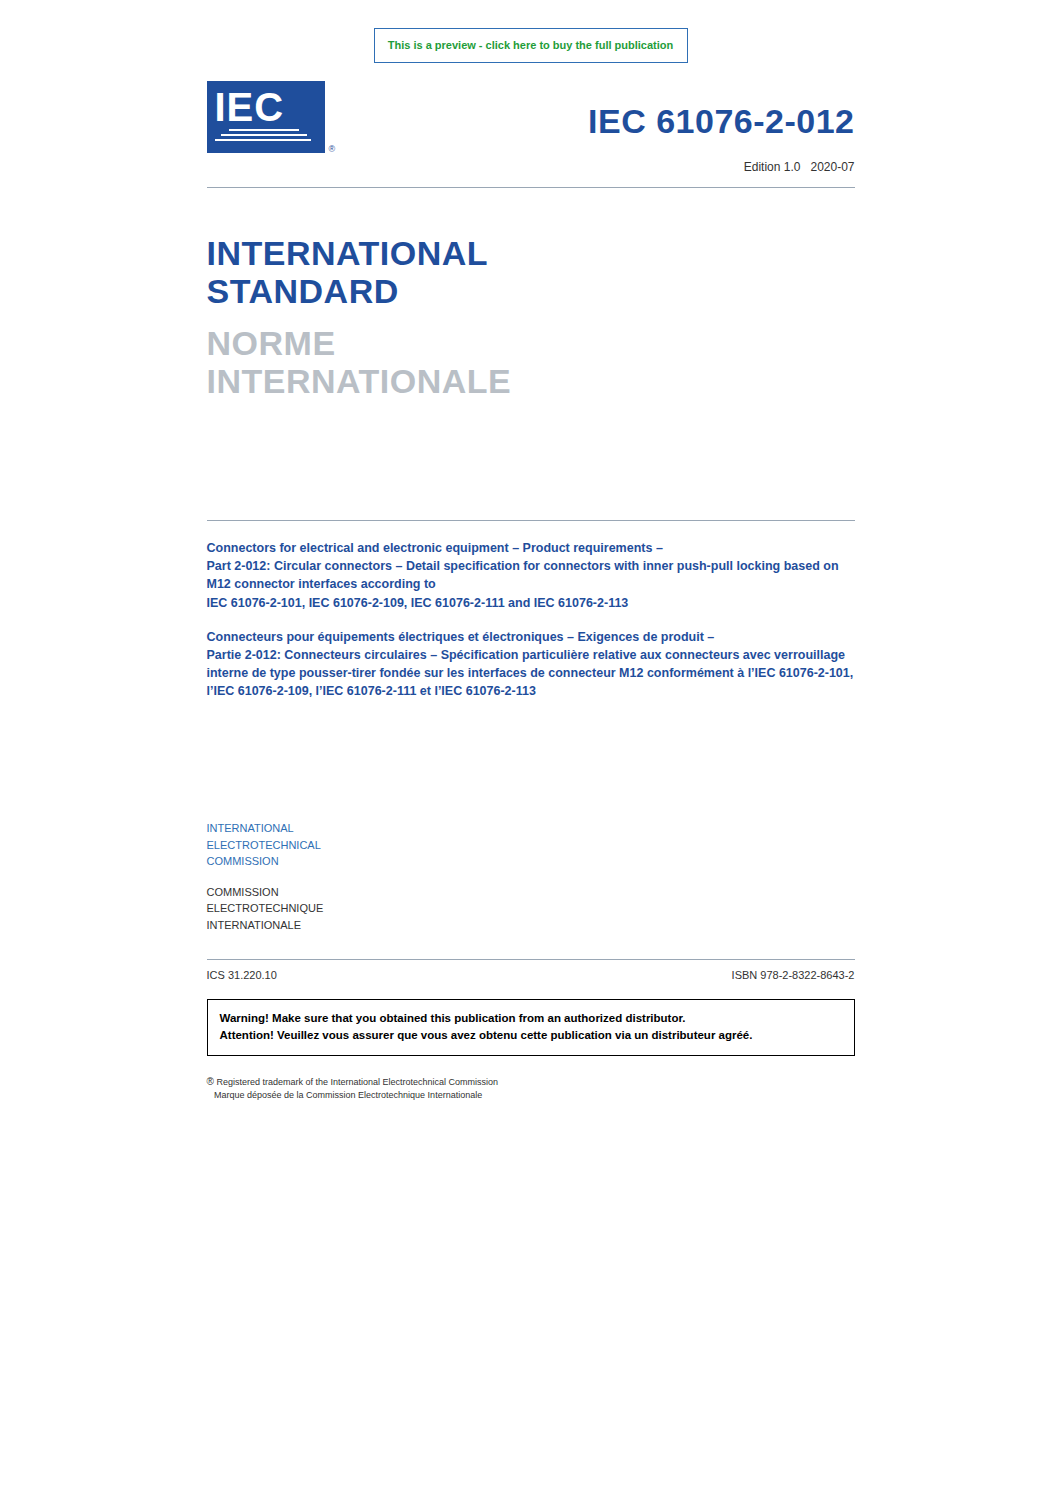This is a preview - click here to buy the full publication
IEC
®
IEC 61076-2-012
Edition 1.0 2020-07
INTERNATIONAL
STANDARD
NORME
INTERNATIONALE
Connectors for electrical and electronic equipment – Product requirements –
Part 2-012: Circular connectors – Detail specification for connectors with inner push-pull locking based on M12 connector interfaces according to
IEC 61076-2-101, IEC 61076-2-109, IEC 61076-2-111 and IEC 61076-2-113
Connecteurs pour équipements électriques et électroniques – Exigences de produit –
Partie 2-012: Connecteurs circulaires – Spécification particulière relative aux connecteurs avec verrouillage interne de type pousser-tirer fondée sur les interfaces de connecteur M12 conformément à l’IEC 61076-2-101,
l’IEC 61076-2-109, l’IEC 61076-2-111 et l’IEC 61076-2-113
INTERNATIONAL
ELECTROTECHNICAL
COMMISSION
COMMISSION
ELECTROTECHNIQUE
INTERNATIONALE
ICS 31.220.10
ISBN 978-2-8322-8643-2
Warning! Make sure that you obtained this publication from an authorized distributor.
Attention! Veuillez vous assurer que vous avez obtenu cette publication via un distributeur agréé.
® Registered trademark of the International Electrotechnical Commission
Marque déposée de la Commission Electrotechnique Internationale